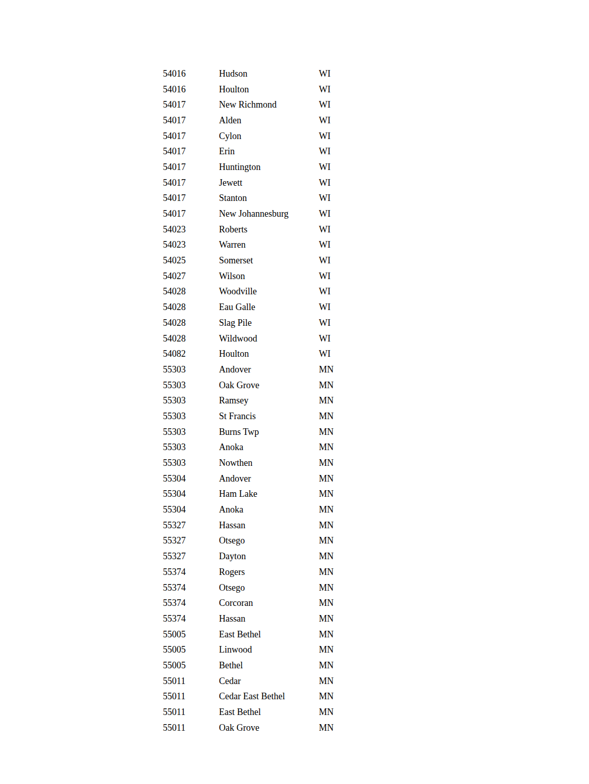| 54016 | Hudson | WI |
| 54016 | Houlton | WI |
| 54017 | New Richmond | WI |
| 54017 | Alden | WI |
| 54017 | Cylon | WI |
| 54017 | Erin | WI |
| 54017 | Huntington | WI |
| 54017 | Jewett | WI |
| 54017 | Stanton | WI |
| 54017 | New Johannesburg | WI |
| 54023 | Roberts | WI |
| 54023 | Warren | WI |
| 54025 | Somerset | WI |
| 54027 | Wilson | WI |
| 54028 | Woodville | WI |
| 54028 | Eau Galle | WI |
| 54028 | Slag Pile | WI |
| 54028 | Wildwood | WI |
| 54082 | Houlton | WI |
| 55303 | Andover | MN |
| 55303 | Oak Grove | MN |
| 55303 | Ramsey | MN |
| 55303 | St Francis | MN |
| 55303 | Burns Twp | MN |
| 55303 | Anoka | MN |
| 55303 | Nowthen | MN |
| 55304 | Andover | MN |
| 55304 | Ham Lake | MN |
| 55304 | Anoka | MN |
| 55327 | Hassan | MN |
| 55327 | Otsego | MN |
| 55327 | Dayton | MN |
| 55374 | Rogers | MN |
| 55374 | Otsego | MN |
| 55374 | Corcoran | MN |
| 55374 | Hassan | MN |
| 55005 | East Bethel | MN |
| 55005 | Linwood | MN |
| 55005 | Bethel | MN |
| 55011 | Cedar | MN |
| 55011 | Cedar East Bethel | MN |
| 55011 | East Bethel | MN |
| 55011 | Oak Grove | MN |